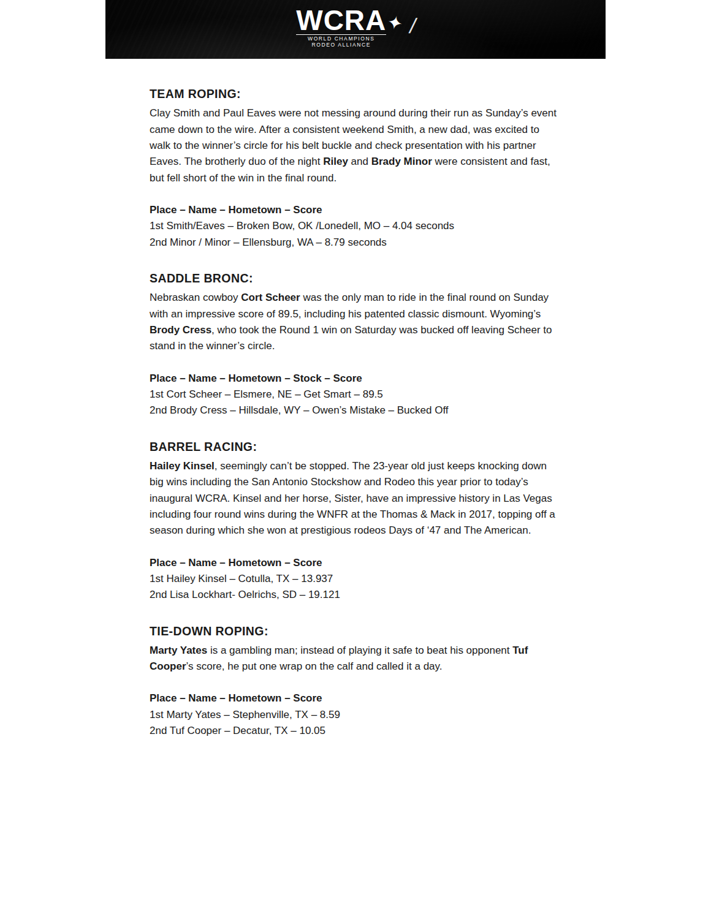WCRA
WORLD CHAMPIONS
RODEO ALLIANCE
✦ /
TEAM ROPING:
Clay Smith and Paul Eaves were not messing around during their run as Sunday’s event came down to the wire. After a consistent weekend Smith, a new dad, was excited to walk to the winner’s circle for his belt buckle and check presentation with his partner Eaves. The brotherly duo of the night Riley and Brady Minor were consistent and fast, but fell short of the win in the final round.
Place – Name – Hometown – Score
1st Smith/Eaves – Broken Bow, OK /Lonedell, MO – 4.04 seconds
2nd Minor / Minor – Ellensburg, WA – 8.79 seconds
SADDLE BRONC:
Nebraskan cowboy Cort Scheer was the only man to ride in the final round on Sunday with an impressive score of 89.5, including his patented classic dismount. Wyoming’s Brody Cress, who took the Round 1 win on Saturday was bucked off leaving Scheer to stand in the winner’s circle.
Place – Name – Hometown – Stock – Score
1st Cort Scheer – Elsmere, NE – Get Smart – 89.5
2nd Brody Cress – Hillsdale, WY – Owen’s Mistake – Bucked Off
BARREL RACING:
Hailey Kinsel, seemingly can’t be stopped. The 23-year old just keeps knocking down big wins including the San Antonio Stockshow and Rodeo this year prior to today’s inaugural WCRA. Kinsel and her horse, Sister, have an impressive history in Las Vegas including four round wins during the WNFR at the Thomas & Mack in 2017, topping off a season during which she won at prestigious rodeos Days of ‘47 and The American.
Place – Name – Hometown – Score
1st Hailey Kinsel – Cotulla, TX – 13.937
2nd Lisa Lockhart- Oelrichs, SD – 19.121
TIE-DOWN ROPING:
Marty Yates is a gambling man; instead of playing it safe to beat his opponent Tuf Cooper’s score, he put one wrap on the calf and called it a day.
Place – Name – Hometown – Score
1st Marty Yates – Stephenville, TX – 8.59
2nd Tuf Cooper – Decatur, TX – 10.05